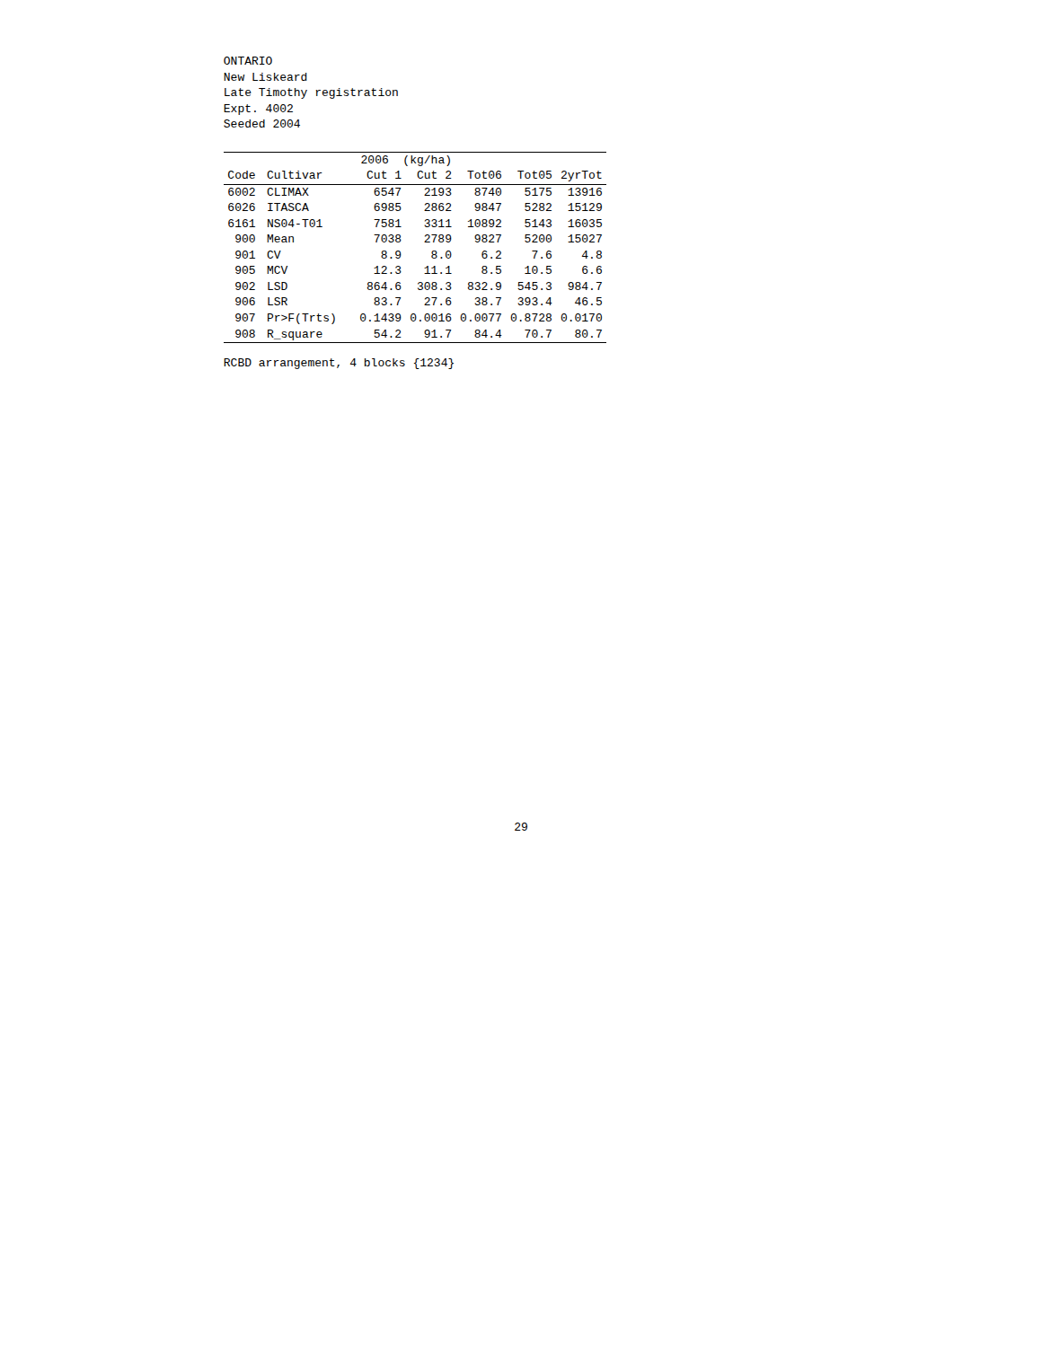ONTARIO New Liskeard Late Timothy registration Expt. 4002 Seeded 2004
| | | 2006 (kg/ha) | | | |
| Code | Cultivar | Cut 1 | Cut 2 | Tot06 | Tot05 | 2yrTot |
| 6002 | CLIMAX | 6547 | 2193 | 8740 | 5175 | 13916 |
| 6026 | ITASCA | 6985 | 2862 | 9847 | 5282 | 15129 |
| 6161 | NS04-T01 | 7581 | 3311 | 10892 | 5143 | 16035 |
| 900 | Mean | 7038 | 2789 | 9827 | 5200 | 15027 |
| 901 | CV | 8.9 | 8.0 | 6.2 | 7.6 | 4.8 |
| 905 | MCV | 12.3 | 11.1 | 8.5 | 10.5 | 6.6 |
| 902 | LSD | 864.6 | 308.3 | 832.9 | 545.3 | 984.7 |
| 906 | LSR | 83.7 | 27.6 | 38.7 | 393.4 | 46.5 |
| 907 | Pr>F(Trts) | 0.1439 | 0.0016 | 0.0077 | 0.8728 | 0.0170 |
| 908 | R_square | 54.2 | 91.7 | 84.4 | 70.7 | 80.7 |
RCBD arrangement, 4 blocks {1234}
29